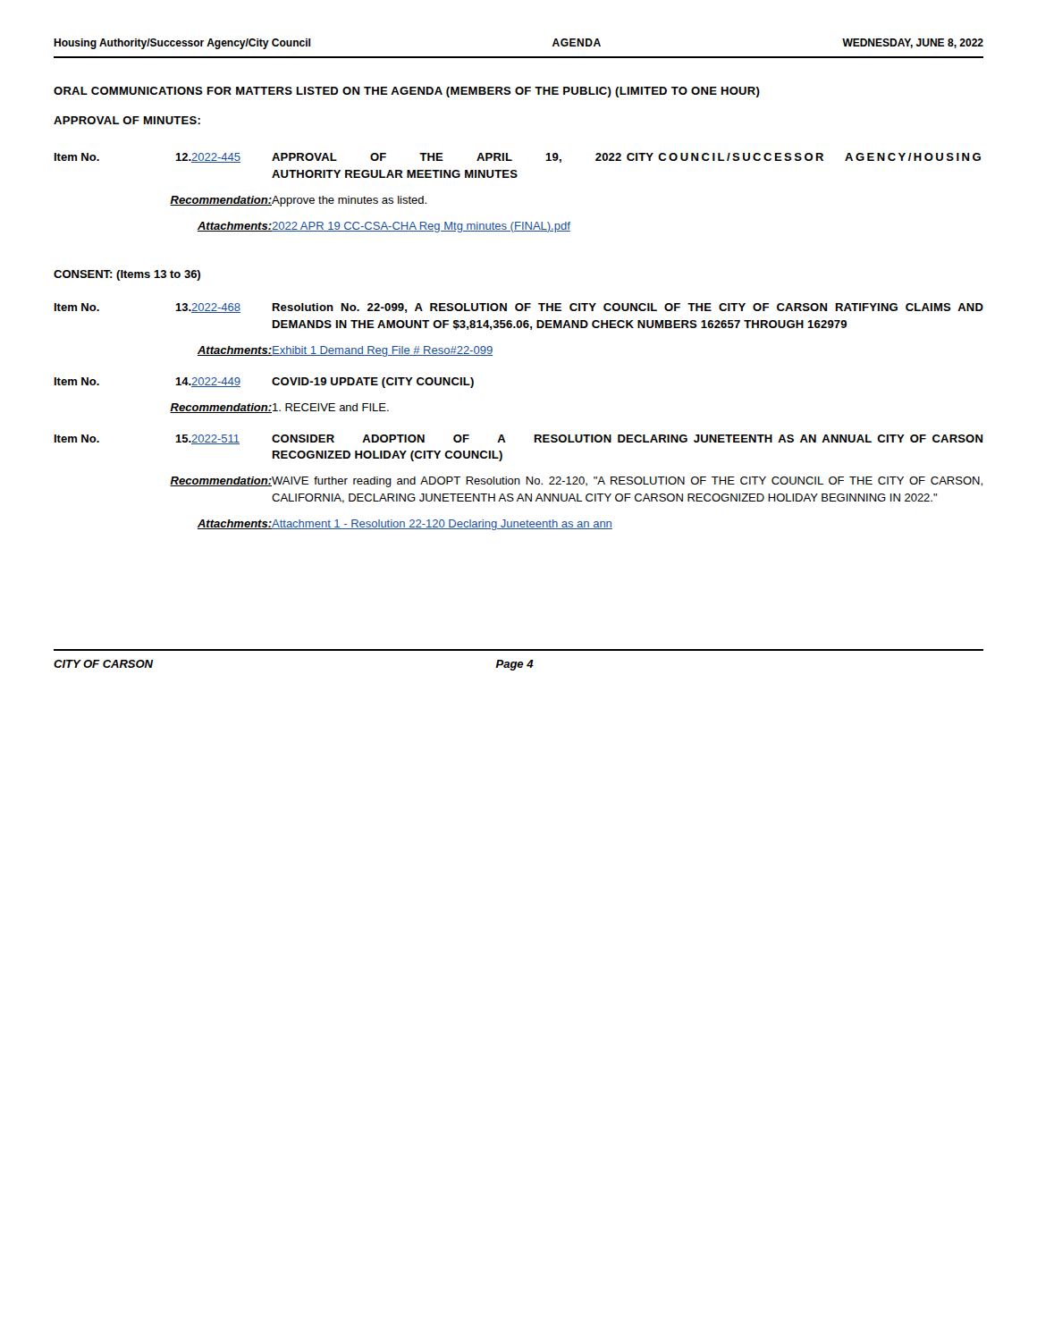Housing Authority/Successor Agency/City Council
AGENDA
WEDNESDAY, JUNE 8, 2022
ORAL COMMUNICATIONS FOR MATTERS LISTED ON THE AGENDA (MEMBERS OF THE PUBLIC) (LIMITED TO ONE HOUR)
APPROVAL OF MINUTES:
| Item No. | 12. | 2022-445 | APPROVAL OF THE APRIL 19, 2022 CITY COUNCIL/SUCCESSOR AGENCY/HOUSING AUTHORITY REGULAR MEETING MINUTES |
| Recommendation: | Approve the minutes as listed. |
| Attachments: | 2022 APR 19 CC-CSA-CHA Reg Mtg minutes (FINAL).pdf |
CONSENT: (Items 13 to 36)
| Item No. | 13. | 2022-468 | Resolution No. 22-099, A RESOLUTION OF THE CITY COUNCIL OF THE CITY OF CARSON RATIFYING CLAIMS AND DEMANDS IN THE AMOUNT OF $3,814,356.06, DEMAND CHECK NUMBERS 162657 THROUGH 162979 |
| Attachments: | Exhibit 1 Demand Reg File # Reso#22-099 |
| Item No. | 14. | 2022-449 | COVID-19 UPDATE (CITY COUNCIL) |
| Recommendation: | 1. RECEIVE and FILE. |
| Item No. | 15. | 2022-511 | CONSIDER ADOPTION OF A RESOLUTION DECLARING JUNETEENTH AS AN ANNUAL CITY OF CARSON RECOGNIZED HOLIDAY (CITY COUNCIL) |
| Recommendation: | WAIVE further reading and ADOPT Resolution No. 22-120, "A RESOLUTION OF THE CITY COUNCIL OF THE CITY OF CARSON, CALIFORNIA, DECLARING JUNETEENTH AS AN ANNUAL CITY OF CARSON RECOGNIZED HOLIDAY BEGINNING IN 2022." |
| Attachments: | Attachment 1 - Resolution 22-120 Declaring Juneteenth as an ann |
CITY OF CARSON
Page 4